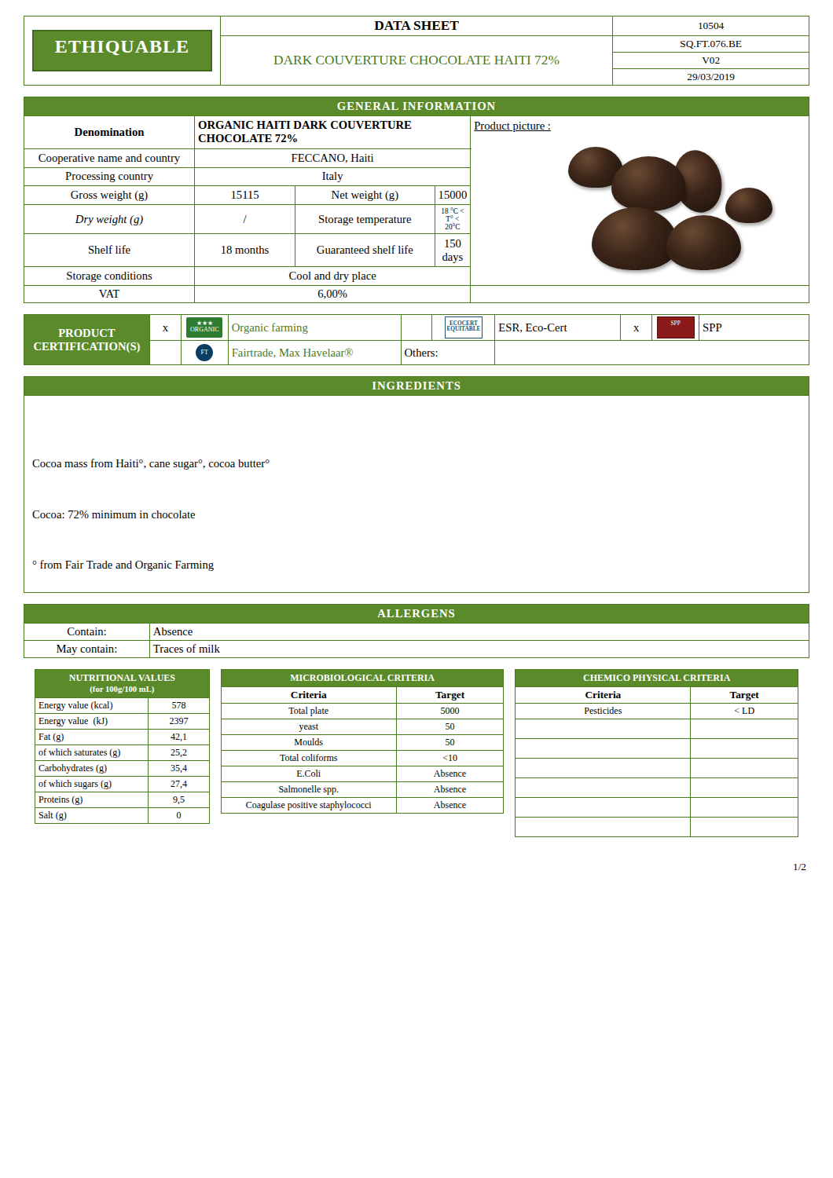| ETHIQUABLE | DATA SHEET | 10504 |
| DARK COUVERTURE CHOCOLATE HAITI 72% | SQ.FT.076.BE |
| V02 |
| 29/03/2019 |
| GENERAL INFORMATION |
| Denomination | ORGANIC HAITI DARK COUVERTURE CHOCOLATE 72% | Product picture : |
| Cooperative name and country | FECCANO, Haiti |
| Processing country | Italy |
| Gross weight (g) | 15115 | Net weight (g) | 15000 |
| Dry weight (g) | / | Storage temperature | 18 °C < T° < 20°C |
| Shelf life | 18 months | Guaranteed shelf life | 150 days |
| Storage conditions | Cool and dry place |
| VAT | 6,00% | |
| PRODUCT CERTIFICATION(S) | x | ★★★ ORGANIC | Organic farming | | ECOCERT EQUITABLE | ESR, Eco-Cert | x | SPP | SPP |
| | FT | Fairtrade, Max Havelaar® | Others: | |
| INGREDIENTS |
| Cocoa mass from Haiti°, cane sugar°, cocoa butter° Cocoa: 72% minimum in chocolate ° from Fair Trade and Organic Farming |
| ALLERGENS |
| Contain: | Absence |
| May contain: | Traces of milk |
| / NUTRITIONAL VALUES (for 100g/100 mL) / / Energy value (kcal) / 578 / / Energy value (kJ) / 2397 / / Fat (g) / 42,1 / / of which saturates (g) / 25,2 / / Carbohydrates (g) / 35,4 / / of which sugars (g) / 27,4 / / Proteins (g) / 9,5 / / Salt (g) / 0 / | / MICROBIOLOGICAL CRITERIA / / Criteria / Target / / Total plate / 5000 / / yeast / 50 / / Moulds / 50 / / Total coliforms / <10 / / E.Coli / Absence / / Salmonelle spp. / Absence / / Coagulase positive staphylococci / Absence / | / CHEMICO PHYSICAL CRITERIA / / Criteria / Target / / Pesticides / < LD / |
1/2